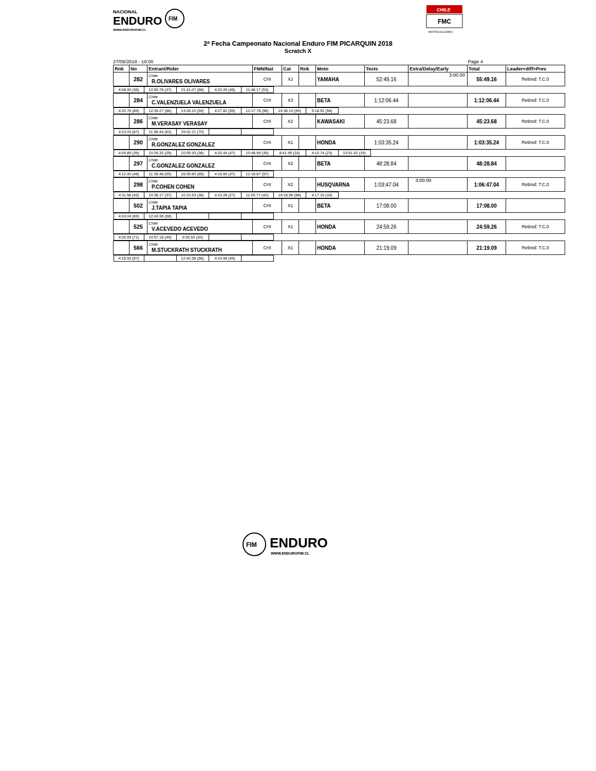2ª Fecha Campeonato Nacional Enduro FIM PICARQUIN 2018
Scratch X
27/05/2018 - 18:00
Page 4
| Rnk | No | Entrant/Rider | FMN/Nat | Cat | Rnk | Moto | Tests | Extra/Delay/Early | Total | Leader<diff>Prev |
| --- | --- | --- | --- | --- | --- | --- | --- | --- | --- | --- |
| | 282 | Chile R.OLIVARES OLIVARES | CHI | XJ | | YAMAHA | 52:49.16 | 3:00.00 | 55:49.16 | Retired: T.C.0 |
| / 4:08.90 (36) / 10:50.76 (47) / 21:41.07 (68) / 4:20.26 (46) / 11:48.17 (53) / / / / |
| | 284 | Chile C.VALENZUELA VALENZUELA | CHI | X3 | | BETA | 1:12:06.44 | | 1:12:06.44 | Retired: T.C.0 |
| / 4:20.76 (65) / 12:39.27 (66) / 13:26.10 (59) / 4:27.82 (55) / 12:17.78 (56) / 19:36.19 (59) / 5:18.52 (56) / / |
| | 286 | Chile M.VERASAY VERASAY | CHI | X2 | | KAWASAKI | 45:23.68 | | 45:23.68 | Retired: T.C.0 |
| / 4:23.03 (67) / 11:58.44 (63) / 29:02.21 (70) / / / / / / |
| | 290 | Chile R.GONZALEZ GONZALEZ | CHI | X1 | | HONDA | 1:03:35.24 | | 1:03:35.24 | Retired: T.C.0 |
| / 4:09.85 (39) / 10:26.32 (25) / 10:05.93 (36) / 4:20.44 (47) / 10:48.59 (35) / 8:41.95 (16) / 4:10.74 (23) / 10:51.42 (19) / / |
| | 297 | Chile C.GONZALEZ GONZALEZ | CHI | X2 | | BETA | 48:28.84 | | 48:28.84 | |
| / 4:12.40 (48) / 11:35.48 (59) / 16:05.60 (65) / 4:16.69 (37) / 12:18.67 (57) / / / / |
| | 298 | Chile P.COHEN COHEN | CHI | X2 | | HUSQVARNA | 1:03:47.04 | 3:00.00 | 1:06:47.04 | Retired: T.C.0 |
| / 4:11.58 (43) / 10:38.17 (37) / 10:10.53 (38) / 4:10.28 (27) / 11:00.77 (42) / 19:18.56 (58) / 4:17.15 (34) / / |
| | 502 | Chile J.TAPIA TAPIA | CHI | X1 | | BETA | 17:08.00 | | 17:08.00 | |
| / 4:24.04 (69) / 12:43.96 (68) / / / / / / / |
| | 525 | Chile V.ACEVEDO ACEVEDO | CHI | X1 | | HONDA | 24:59.26 | | 24:59.26 | Retired: T.C.0 |
| / 4:26.55 (71) / 10:57.18 (49) / 9:35.53 (30) / / / / / / |
| | 566 | Chile M.STUCKRATH STUCKRATH | CHI | X1 | | HONDA | 21:19.09 | | 21:19.09 | Retired: T.C.0 |
| / 4:16.53 (57) / / 12:42.58 (56) / 4:19.98 (45) / / / / / |